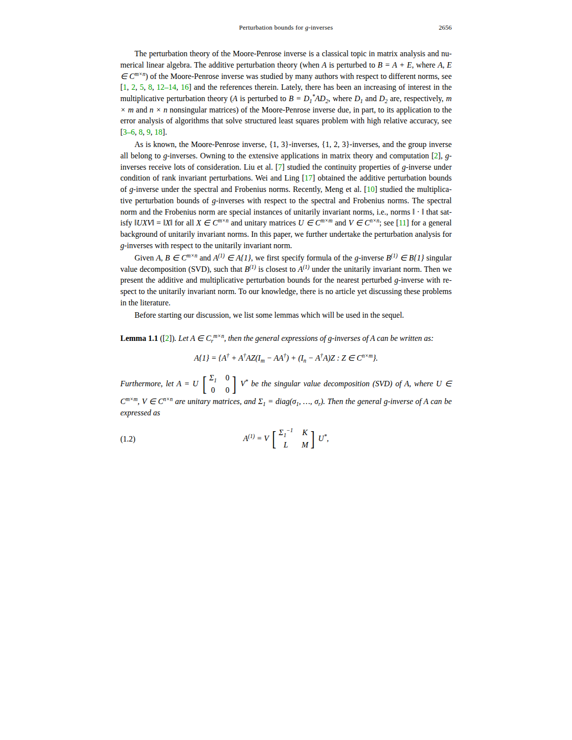Perturbation bounds for g-inverses 2656
The perturbation theory of the Moore-Penrose inverse is a classical topic in matrix analysis and numerical linear algebra. The additive perturbation theory (when A is perturbed to B = A + E, where A, E ∈ Cm×n) of the Moore-Penrose inverse was studied by many authors with respect to different norms, see [1, 2, 5, 8, 12–14, 16] and the references therein. Lately, there has been an increasing of interest in the multiplicative perturbation theory (A is perturbed to B = D1*AD2, where D1 and D2 are, respectively, m × m and n × n nonsingular matrices) of the Moore-Penrose inverse due, in part, to its application to the error analysis of algorithms that solve structured least squares problem with high relative accuracy, see [3–6, 8, 9, 18].
As is known, the Moore-Penrose inverse, {1, 3}-inverses, {1, 2, 3}-inverses, and the group inverse all belong to g-inverses. Owning to the extensive applications in matrix theory and computation [2], g-inverses receive lots of consideration. Liu et al. [7] studied the continuity properties of g-inverse under condition of rank invariant perturbations. Wei and Ling [17] obtained the additive perturbation bounds of g-inverse under the spectral and Frobenius norms. Recently, Meng et al. [10] studied the multiplicative perturbation bounds of g-inverses with respect to the spectral and Frobenius norms. The spectral norm and the Frobenius norm are special instances of unitarily invariant norms, i.e., norms ‖ · ‖ that satisfy ‖UXV‖ = ‖X‖ for all X ∈ Cm×n and unitary matrices U ∈ Cm×m and V ∈ Cn×n; see [11] for a general background of unitarily invariant norms. In this paper, we further undertake the perturbation analysis for g-inverses with respect to the unitarily invariant norm.
Given A, B ∈ Cm×n and A(1) ∈ A{1}, we first specify formula of the g-inverse B(1) ∈ B{1} singular value decomposition (SVD), such that B(1) is closest to A(1) under the unitarily invariant norm. Then we present the additive and multiplicative perturbation bounds for the nearest perturbed g-inverse with respect to the unitarily invariant norm. To our knowledge, there is no article yet discussing these problems in the literature.
Before starting our discussion, we list some lemmas which will be used in the sequel.
Lemma 1.1 ([2]). Let A ∈ Crm×n, then the general expressions of g-inverses of A can be written as:
A{1} = {A† + A†AZ(Im − AA†) + (In − A†A)Z : Z ∈ Cn×m}.
Furthermore, let A = U [ Σ10 00 ] V* be the singular value decomposition (SVD) of A, where U ∈ Cm×m, V ∈ Cn×n are unitary matrices, and Σ1 = diag(σ1, …, σr). Then the general g-inverse of A can be expressed as
(1.2) A(1) = V [ Σ1−1 K LM ] U*,